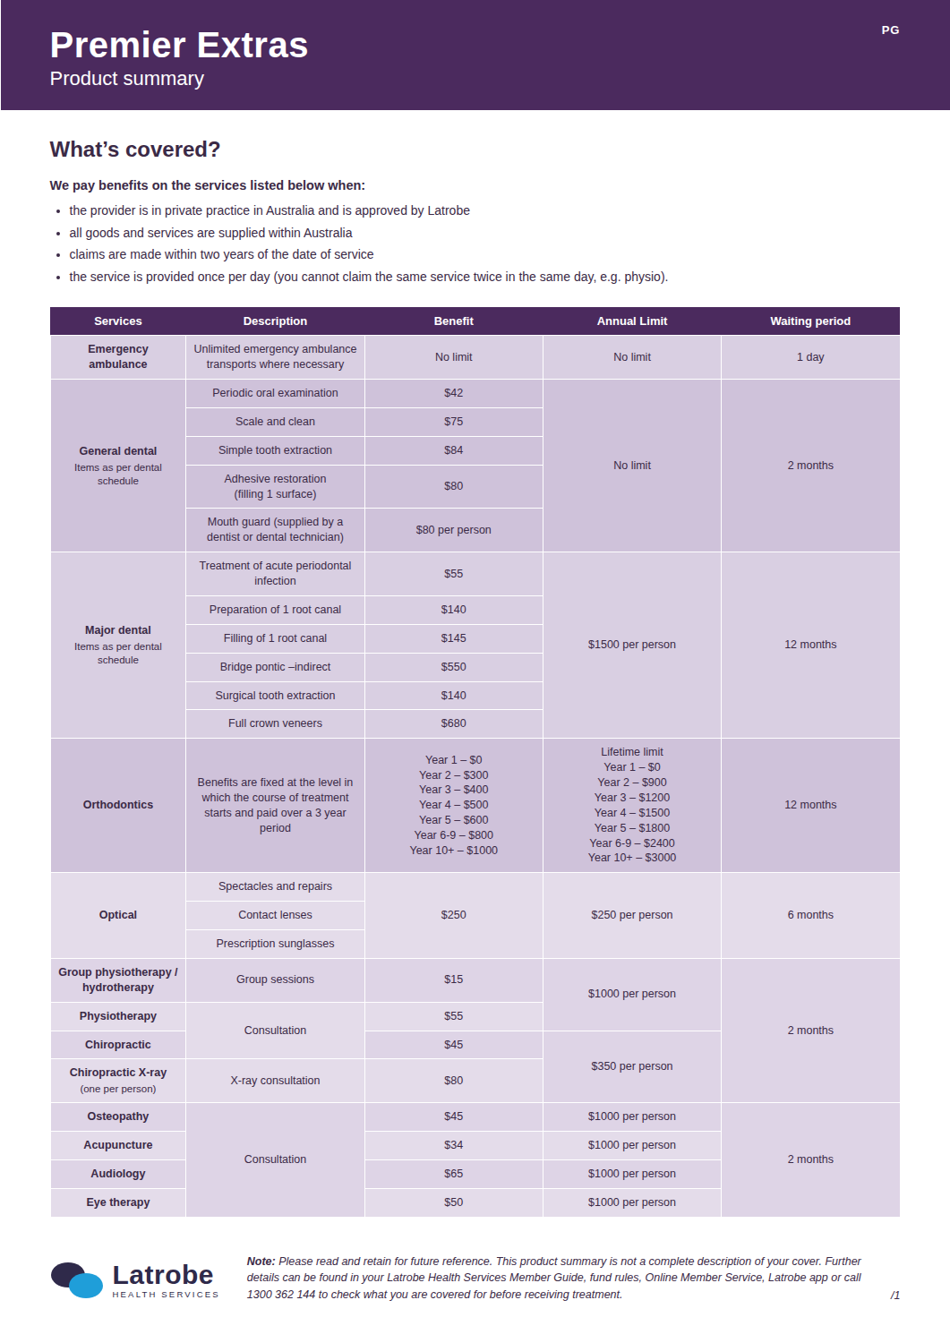PG
Premier Extras
Product summary
What’s covered?
We pay benefits on the services listed below when:
the provider is in private practice in Australia and is approved by Latrobe
all goods and services are supplied within Australia
claims are made within two years of the date of service
the service is provided once per day (you cannot claim the same service twice in the same day, e.g. physio).
| Services | Description | Benefit | Annual Limit | Waiting period |
| --- | --- | --- | --- | --- |
| Emergency ambulance | Unlimited emergency ambulance transports where necessary | No limit | No limit | 1 day |
| General dental Items as per dental schedule | Periodic oral examination | $42 | No limit | 2 months |
| Scale and clean | $75 |
| Simple tooth extraction | $84 |
| Adhesive restoration (filling 1 surface) | $80 |
| Mouth guard (supplied by a dentist or dental technician) | $80 per person |
| Major dental Items as per dental schedule | Treatment of acute periodontal infection | $55 | $1500 per person | 12 months |
| Preparation of 1 root canal | $140 |
| Filling of 1 root canal | $145 |
| Bridge pontic –indirect | $550 |
| Surgical tooth extraction | $140 |
| Full crown veneers | $680 |
| Orthodontics | Benefits are fixed at the level in which the course of treatment starts and paid over a 3 year period | Year 1 – $0 Year 2 – $300 Year 3 – $400 Year 4 – $500 Year 5 – $600 Year 6-9 – $800 Year 10+ – $1000 | Lifetime limit Year 1 – $0 Year 2 – $900 Year 3 – $1200 Year 4 – $1500 Year 5 – $1800 Year 6-9 – $2400 Year 10+ – $3000 | 12 months |
| Optical | Spectacles and repairs | $250 | $250 per person | 6 months |
| Contact lenses |
| Prescription sunglasses |
| Group physiotherapy / hydrotherapy | Group sessions | $15 | $1000 per person | 2 months |
| Physiotherapy | Consultation | $55 |
| Chiropractic | $45 | $350 per person |
| Chiropractic X-ray (one per person) | X-ray consultation | $80 |
| Osteopathy | Consultation | $45 | $1000 per person | 2 months |
| Acupuncture | $34 | $1000 per person |
| Audiology | $65 | $1000 per person |
| Eye therapy | $50 | $1000 per person |
Latrobe
HEALTH SERVICES
Note: Please read and retain for future reference. This product summary is not a complete description of your cover. Further details can be found in your Latrobe Health Services Member Guide, fund rules, Online Member Service, Latrobe app or call 1300 362 144 to check what you are covered for before receiving treatment.
/1